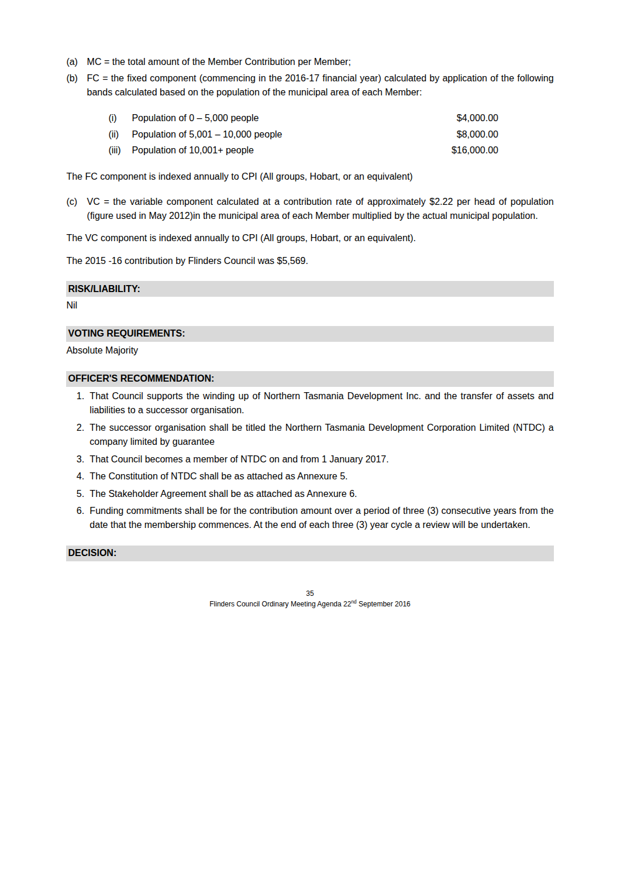(a)
MC = the total amount of the Member Contribution per Member;
(b)
FC = the fixed component (commencing in the 2016-17 financial year) calculated by application of the following bands calculated based on the population of the municipal area of each Member:
| (i) | Population of 0 – 5,000 people | $4,000.00 |
| (ii) | Population of 5,001 – 10,000 people | $8,000.00 |
| (iii) | Population of 10,001+ people | $16,000.00 |
The FC component is indexed annually to CPI (All groups, Hobart, or an equivalent)
(c)
VC = the variable component calculated at a contribution rate of approximately $2.22 per head of population (figure used in May 2012)in the municipal area of each Member multiplied by the actual municipal population.
The VC component is indexed annually to CPI (All groups, Hobart, or an equivalent).
The 2015 -16 contribution by Flinders Council was $5,569.
RISK/LIABILITY:
Nil
VOTING REQUIREMENTS:
Absolute Majority
OFFICER'S RECOMMENDATION:
That Council supports the winding up of Northern Tasmania Development Inc. and the transfer of assets and liabilities to a successor organisation.
The successor organisation shall be titled the Northern Tasmania Development Corporation Limited (NTDC) a company limited by guarantee
That Council becomes a member of NTDC on and from 1 January 2017.
The Constitution of NTDC shall be as attached as Annexure 5.
The Stakeholder Agreement shall be as attached as Annexure 6.
Funding commitments shall be for the contribution amount over a period of three (3) consecutive years from the date that the membership commences. At the end of each three (3) year cycle a review will be undertaken.
DECISION:
35 Flinders Council Ordinary Meeting Agenda 22nd September 2016